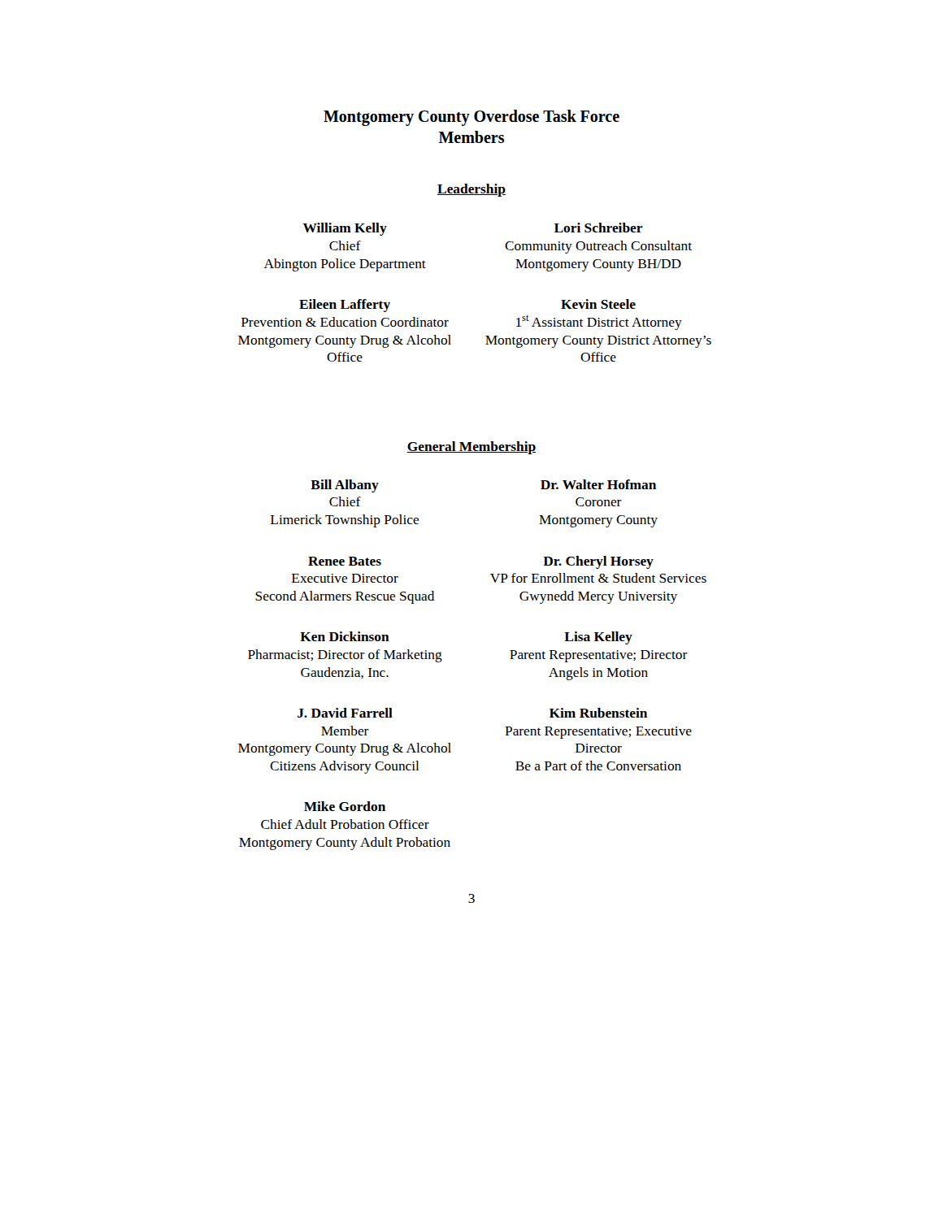Montgomery County Overdose Task ForceMembers
Leadership
| William Kelly Chief Abington Police Department | Lori Schreiber Community Outreach Consultant Montgomery County BH/DD |
| Eileen Lafferty Prevention & Education Coordinator Montgomery County Drug & Alcohol Office | Kevin Steele 1 st Assistant District Attorney Montgomery County District Attorney’s Office |
General Membership
| Bill Albany Chief Limerick Township Police | Dr. Walter Hofman Coroner Montgomery County |
| Renee Bates Executive Director Second Alarmers Rescue Squad | Dr. Cheryl Horsey VP for Enrollment & Student Services Gwynedd Mercy University |
| Ken Dickinson Pharmacist; Director of Marketing Gaudenzia, Inc. | Lisa Kelley Parent Representative; Director Angels in Motion |
| J. David Farrell Member Montgomery County Drug & Alcohol Citizens Advisory Council | Kim Rubenstein Parent Representative; Executive Director Be a Part of the Conversation |
| Mike Gordon Chief Adult Probation Officer Montgomery County Adult Probation | |
3